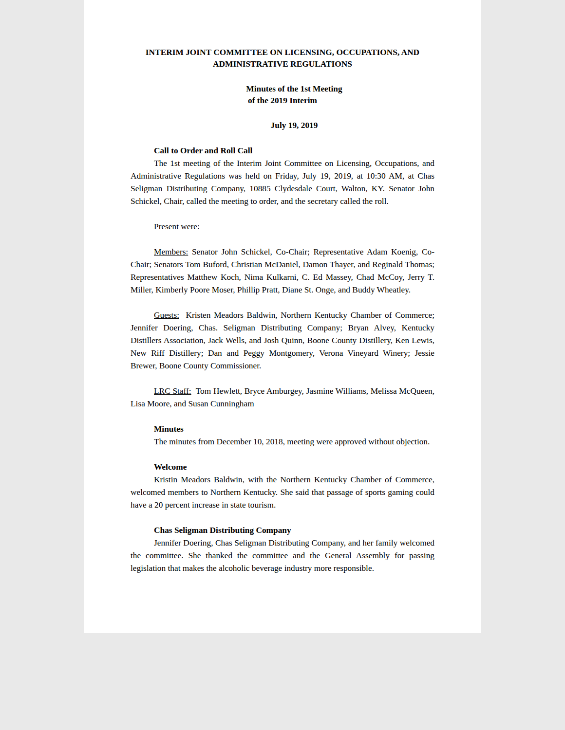Interim Joint Committee on Licensing, Occupations, and Administrative Regulations
Minutes of the 1st Meeting
of the 2019 Interim
July 19, 2019
Call to Order and Roll Call
The 1st meeting of the Interim Joint Committee on Licensing, Occupations, and Administrative Regulations was held on Friday, July 19, 2019, at 10:30 AM, at Chas Seligman Distributing Company, 10885 Clydesdale Court, Walton, KY. Senator John Schickel, Chair, called the meeting to order, and the secretary called the roll.
Present were:
Members: Senator John Schickel, Co-Chair; Representative Adam Koenig, Co-Chair; Senators Tom Buford, Christian McDaniel, Damon Thayer, and Reginald Thomas; Representatives Matthew Koch, Nima Kulkarni, C. Ed Massey, Chad McCoy, Jerry T. Miller, Kimberly Poore Moser, Phillip Pratt, Diane St. Onge, and Buddy Wheatley.
Guests: Kristen Meadors Baldwin, Northern Kentucky Chamber of Commerce; Jennifer Doering, Chas. Seligman Distributing Company; Bryan Alvey, Kentucky Distillers Association, Jack Wells, and Josh Quinn, Boone County Distillery, Ken Lewis, New Riff Distillery; Dan and Peggy Montgomery, Verona Vineyard Winery; Jessie Brewer, Boone County Commissioner.
LRC Staff: Tom Hewlett, Bryce Amburgey, Jasmine Williams, Melissa McQueen, Lisa Moore, and Susan Cunningham
Minutes
The minutes from December 10, 2018, meeting were approved without objection.
Welcome
Kristin Meadors Baldwin, with the Northern Kentucky Chamber of Commerce, welcomed members to Northern Kentucky. She said that passage of sports gaming could have a 20 percent increase in state tourism.
Chas Seligman Distributing Company
Jennifer Doering, Chas Seligman Distributing Company, and her family welcomed the committee. She thanked the committee and the General Assembly for passing legislation that makes the alcoholic beverage industry more responsible.